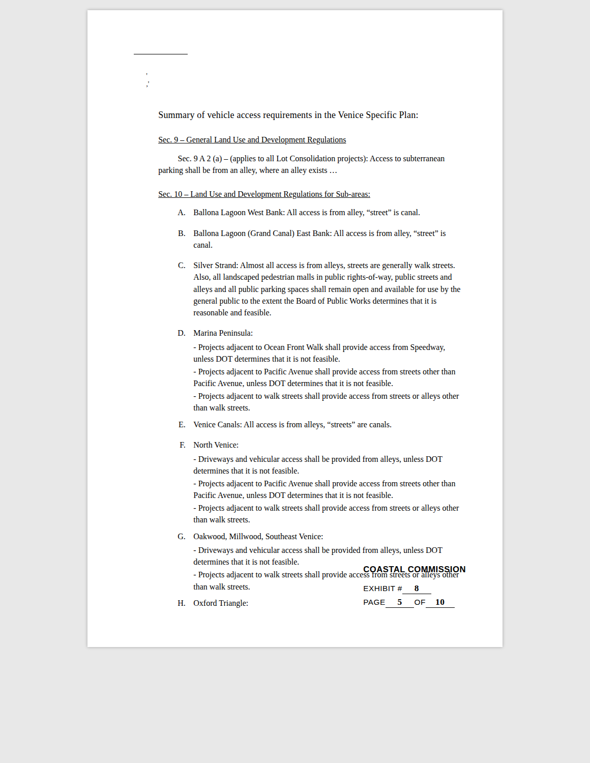'
,'
Summary of vehicle access requirements in the Venice Specific Plan:
Sec. 9 – General Land Use and Development Regulations
Sec. 9 A 2 (a) – (applies to all Lot Consolidation projects): Access to subterranean parking shall be from an alley, where an alley exists …
Sec. 10 – Land Use and Development Regulations for Sub-areas:
Ballona Lagoon West Bank: All access is from alley, “street” is canal.
Ballona Lagoon (Grand Canal) East Bank: All access is from alley, “street” is canal.
Silver Strand: Almost all access is from alleys, streets are generally walk streets. Also, all landscaped pedestrian malls in public rights-of-way, public streets and alleys and all public parking spaces shall remain open and available for use by the general public to the extent the Board of Public Works determines that it is reasonable and feasible.
Marina Peninsula:
- Projects adjacent to Ocean Front Walk shall provide access from Speedway, unless DOT determines that it is not feasible.
- Projects adjacent to Pacific Avenue shall provide access from streets other than Pacific Avenue, unless DOT determines that it is not feasible.
- Projects adjacent to walk streets shall provide access from streets or alleys other than walk streets.
Venice Canals: All access is from alleys, “streets” are canals.
North Venice:
- Driveways and vehicular access shall be provided from alleys, unless DOT determines that it is not feasible.
- Projects adjacent to Pacific Avenue shall provide access from streets other than Pacific Avenue, unless DOT determines that it is not feasible.
- Projects adjacent to walk streets shall provide access from streets or alleys other than walk streets.
Oakwood, Millwood, Southeast Venice:
- Driveways and vehicular access shall be provided from alleys, unless DOT determines that it is not feasible.
- Projects adjacent to walk streets shall provide access from streets or alleys other than walk streets.
Oxford Triangle:
COASTAL COMMISSION
EXHIBIT #8
PAGE5 OF10